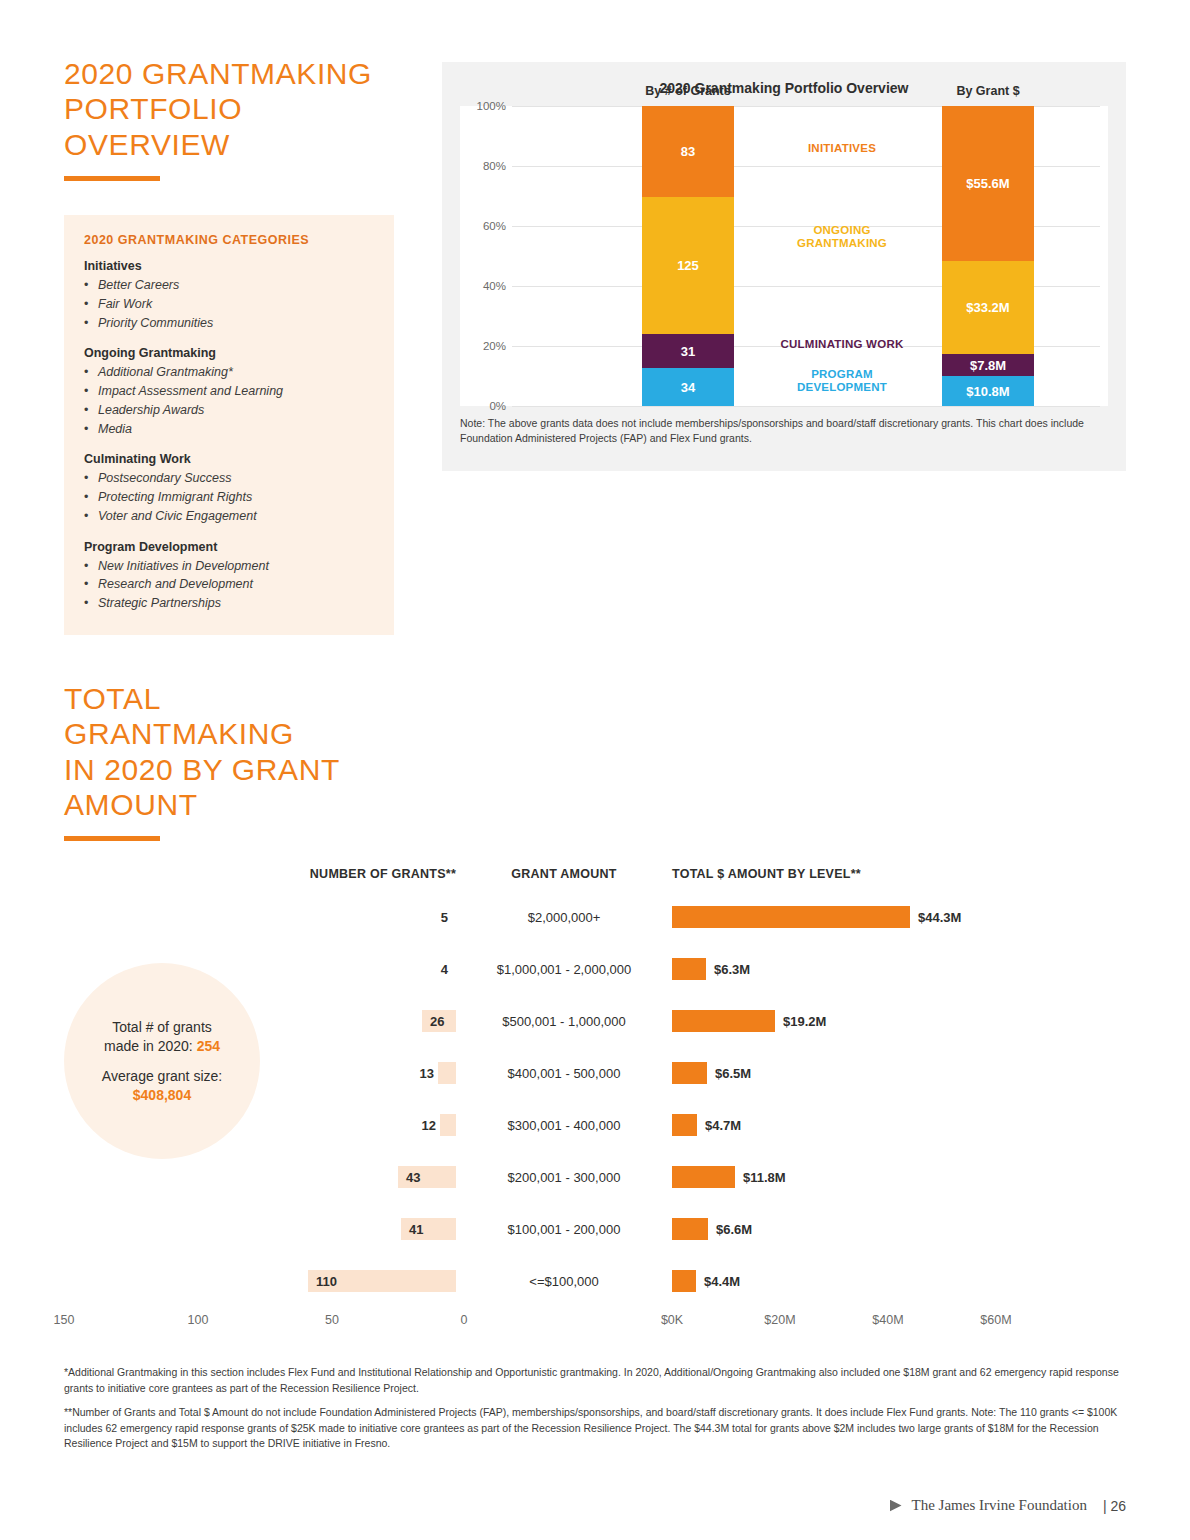2020 Grantmaking
Portfolio Overview
2020 Grantmaking Categories
Initiatives
Better Careers
Fair Work
Priority Communities
Ongoing Grantmaking
Additional Grantmaking*
Impact Assessment and Learning
Leadership Awards
Media
Culminating Work
Postsecondary Success
Protecting Immigrant Rights
Voter and Civic Engagement
Program Development
New Initiatives in Development
Research and Development
Strategic Partnerships
2020 Grantmaking Portfolio Overview
100% 80% 60% 40% 20% 0%
By # of Grants
By Grant $
83
125
31
34
$55.6M
$33.2M
$7.8M
$10.8M
INITIATIVES
ONGOING
GRANTMAKING
CULMINATING WORK
PROGRAM
DEVELOPMENT
Note: The above grants data does not include memberships/sponsorships and board/staff discretionary grants. This chart does include Foundation Administered Projects (FAP) and Flex Fund grants.
Total Grantmaking
in 2020 by Grant
Amount
Total # of grants
made in 2020: 254
Average grant size:
$408,804
NUMBER OF GRANTS**
GRANT AMOUNT
TOTAL $ AMOUNT BY LEVEL**
5
$2,000,000+
$44.3M
4
$1,000,001 - 2,000,000
$6.3M
26
$500,001 - 1,000,000
$19.2M
13
$400,001 - 500,000
$6.5M
12
$300,001 - 400,000
$4.7M
43
$200,001 - 300,000
$11.8M
41
$100,001 - 200,000
$6.6M
110
<=$100,000
$4.4M
150 100 50 0
$0K $20M $40M $60M
*Additional Grantmaking in this section includes Flex Fund and Institutional Relationship and Opportunistic grantmaking. In 2020, Additional/Ongoing Grantmaking also included one $18M grant and 62 emergency rapid response grants to initiative core grantees as part of the Recession Resilience Project.
**Number of Grants and Total $ Amount do not include Foundation Administered Projects (FAP), memberships/sponsorships, and board/staff discretionary grants. It does include Flex Fund grants. Note: The 110 grants <= $100K includes 62 emergency rapid response grants of $25K made to initiative core grantees as part of the Recession Resilience Project. The $44.3M total for grants above $2M includes two large grants of $18M for the Recession Resilience Project and $15M to support the DRIVE initiative in Fresno.
The James Irvine Foundation | 26